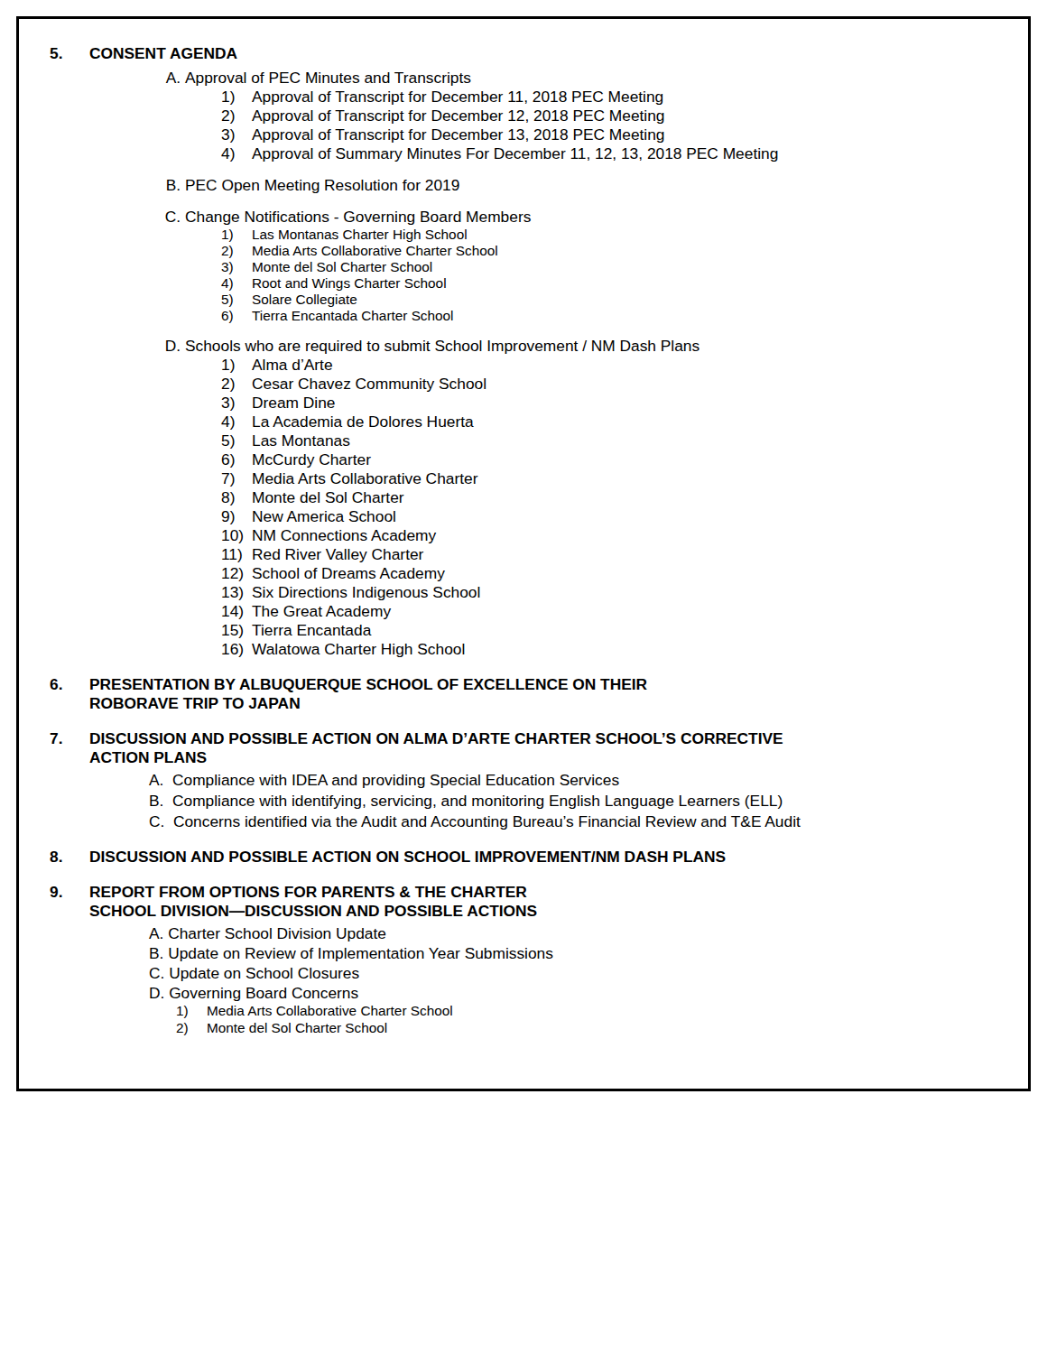5. CONSENT AGENDA
Approval of PEC Minutes and Transcripts
Approval of Transcript for December 11, 2018 PEC Meeting
Approval of Transcript for December 12, 2018 PEC Meeting
Approval of Transcript for December 13, 2018 PEC Meeting
Approval of Summary Minutes For December 11, 12, 13, 2018 PEC Meeting
PEC Open Meeting Resolution for 2019
Change Notifications - Governing Board Members
Las Montanas Charter High School
Media Arts Collaborative Charter School
Monte del Sol Charter School
Root and Wings Charter School
Solare Collegiate
Tierra Encantada Charter School
Schools who are required to submit School Improvement / NM Dash Plans
Alma d’Arte
Cesar Chavez Community School
Dream Dine
La Academia de Dolores Huerta
Las Montanas
McCurdy Charter
Media Arts Collaborative Charter
Monte del Sol Charter
New America School
NM Connections Academy
Red River Valley Charter
School of Dreams Academy
Six Directions Indigenous School
The Great Academy
Tierra Encantada
Walatowa Charter High School
6. PRESENTATION BY ALBUQUERQUE SCHOOL OF EXCELLENCE ON THEIR
ROBORAVE TRIP TO JAPAN
7. DISCUSSION AND POSSIBLE ACTION ON ALMA D’ARTE CHARTER SCHOOL’S CORRECTIVE
ACTION PLANS
A. Compliance with IDEA and providing Special Education Services
B. Compliance with identifying, servicing, and monitoring English Language Learners (ELL)
C. Concerns identified via the Audit and Accounting Bureau’s Financial Review and T&E Audit
8. DISCUSSION AND POSSIBLE ACTION ON SCHOOL IMPROVEMENT/NM DASH PLANS
9. REPORT FROM OPTIONS FOR PARENTS & THE CHARTER
SCHOOL DIVISION—DISCUSSION AND POSSIBLE ACTIONS
A. Charter School Division Update
B. Update on Review of Implementation Year Submissions
C. Update on School Closures
D. Governing Board Concerns
Media Arts Collaborative Charter School
Monte del Sol Charter School